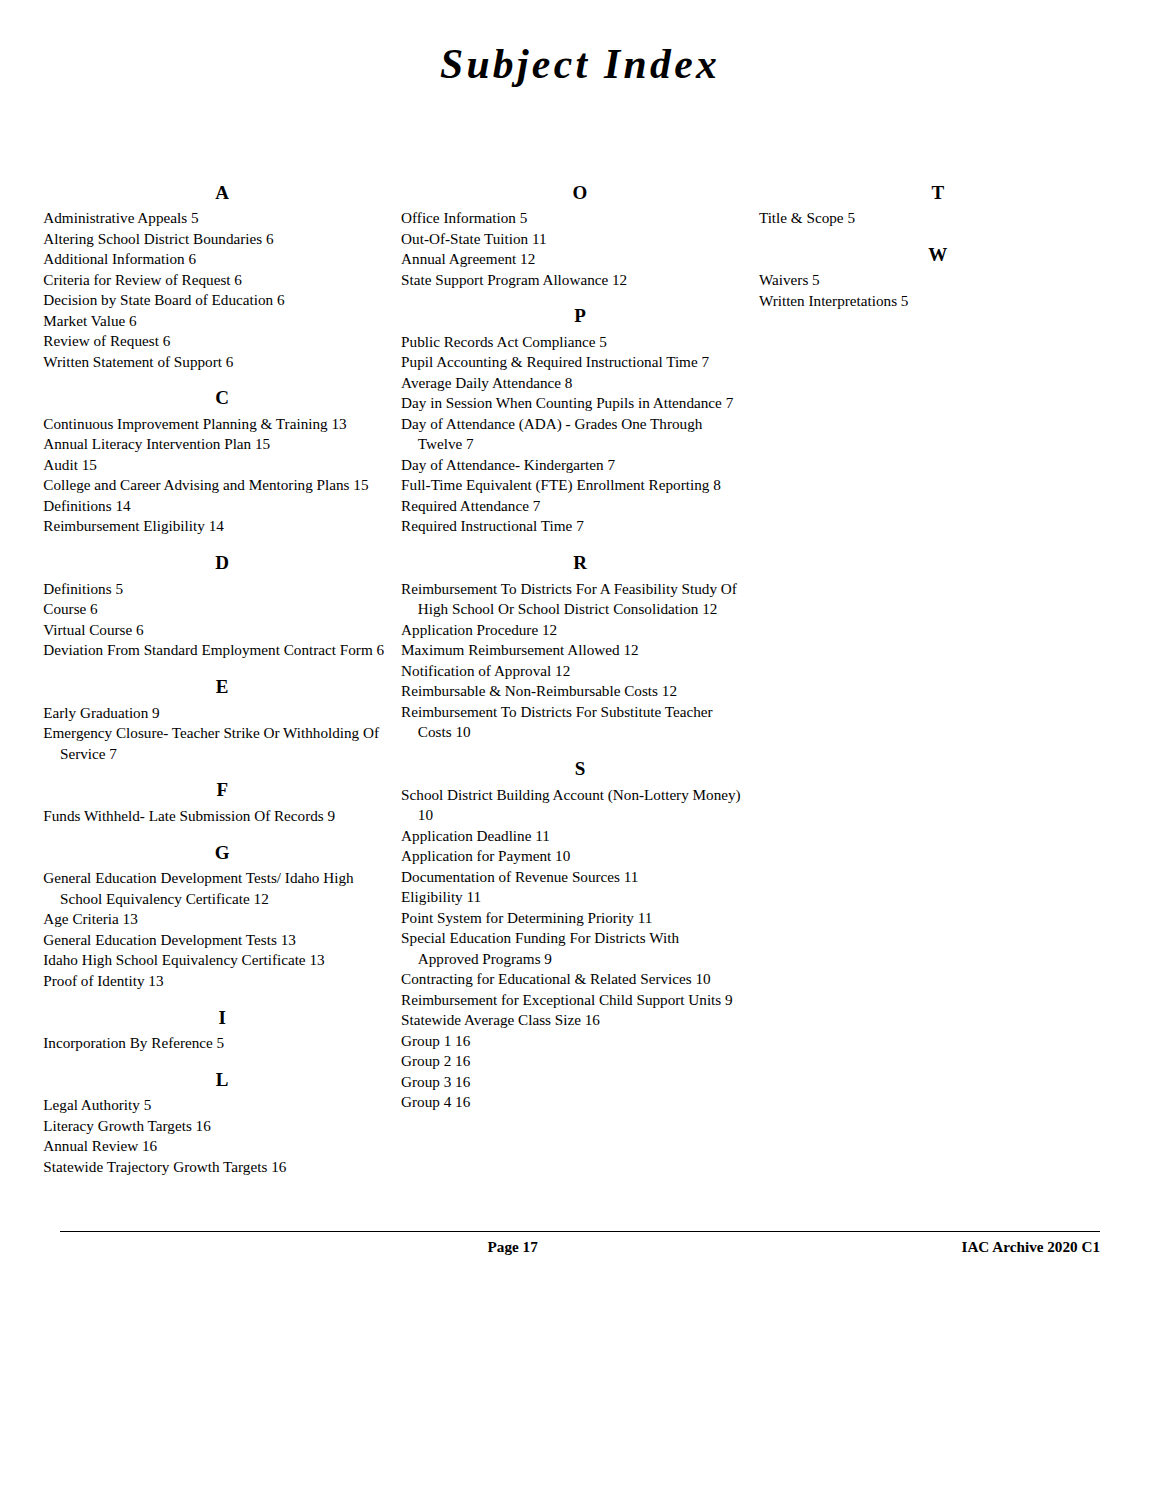Subject Index
A
Administrative Appeals 5
Altering School District Boundaries 6
Additional Information 6
Criteria for Review of Request 6
Decision by State Board of Education 6
Market Value 6
Review of Request 6
Written Statement of Support 6
C
Continuous Improvement Planning & Training 13
Annual Literacy Intervention Plan 15
Audit 15
College and Career Advising and Mentoring Plans 15
Definitions 14
Reimbursement Eligibility 14
D
Definitions 5
Course 6
Virtual Course 6
Deviation From Standard Employment Contract Form 6
E
Early Graduation 9
Emergency Closure- Teacher Strike Or Withholding Of Service 7
F
Funds Withheld- Late Submission Of Records 9
G
General Education Development Tests/ Idaho High School Equivalency Certificate 12
Age Criteria 13
General Education Development Tests 13
Idaho High School Equivalency Certificate 13
Proof of Identity 13
I
Incorporation By Reference 5
L
Legal Authority 5
Literacy Growth Targets 16
Annual Review 16
Statewide Trajectory Growth Targets 16
O
Office Information 5
Out-Of-State Tuition 11
Annual Agreement 12
State Support Program Allowance 12
P
Public Records Act Compliance 5
Pupil Accounting & Required Instructional Time 7
Average Daily Attendance 8
Day in Session When Counting Pupils in Attendance 7
Day of Attendance (ADA) - Grades One Through Twelve 7
Day of Attendance- Kindergarten 7
Full-Time Equivalent (FTE) Enrollment Reporting 8
Required Attendance 7
Required Instructional Time 7
R
Reimbursement To Districts For A Feasibility Study Of High School Or School District Consolidation 12
Application Procedure 12
Maximum Reimbursement Allowed 12
Notification of Approval 12
Reimbursable & Non-Reimbursable Costs 12
Reimbursement To Districts For Substitute Teacher Costs 10
S
School District Building Account (Non-Lottery Money) 10
Application Deadline 11
Application for Payment 10
Documentation of Revenue Sources 11
Eligibility 11
Point System for Determining Priority 11
Special Education Funding For Districts With Approved Programs 9
Contracting for Educational & Related Services 10
Reimbursement for Exceptional Child Support Units 9
Statewide Average Class Size 16
Group 1 16
Group 2 16
Group 3 16
Group 4 16
T
Title & Scope 5
W
Waivers 5
Written Interpretations 5
Page 17 IAC Archive 2020 C1